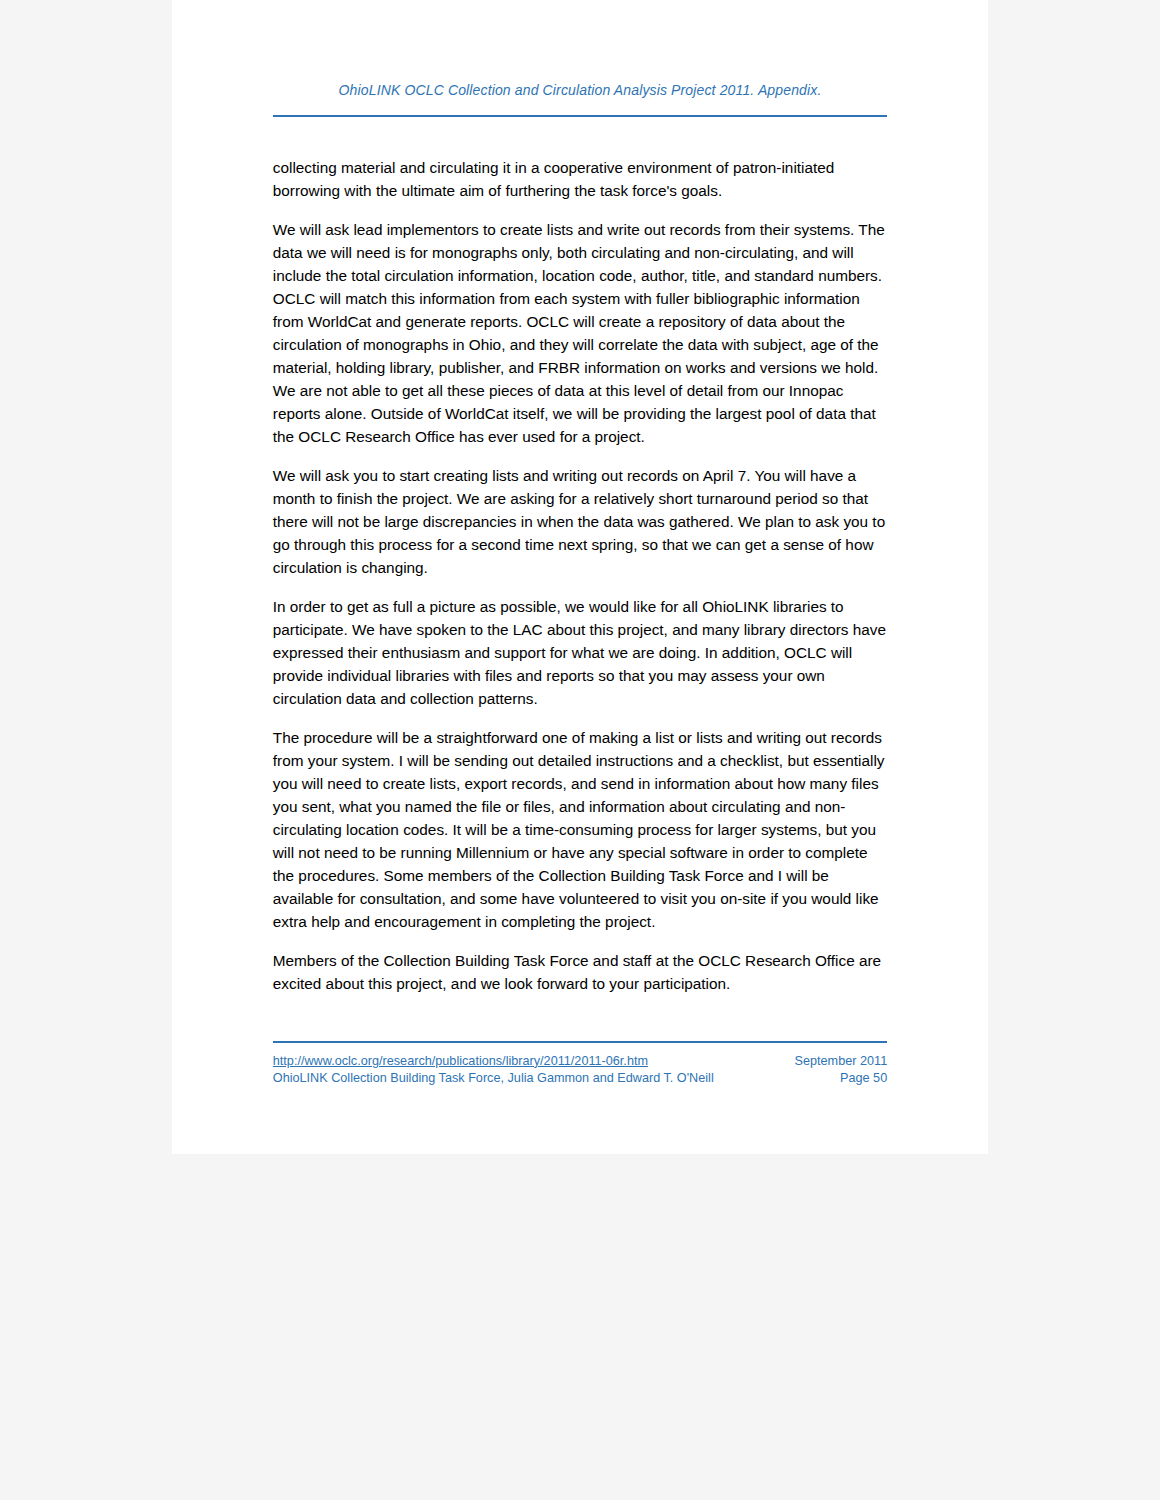OhioLINK OCLC Collection and Circulation Analysis Project 2011. Appendix.
collecting material and circulating it in a cooperative environment of patron-initiated borrowing with the ultimate aim of furthering the task force's goals.
We will ask lead implementors to create lists and write out records from their systems. The data we will need is for monographs only, both circulating and non-circulating, and will include the total circulation information, location code, author, title, and standard numbers. OCLC will match this information from each system with fuller bibliographic information from WorldCat and generate reports. OCLC will create a repository of data about the circulation of monographs in Ohio, and they will correlate the data with subject, age of the material, holding library, publisher, and FRBR information on works and versions we hold. We are not able to get all these pieces of data at this level of detail from our Innopac reports alone. Outside of WorldCat itself, we will be providing the largest pool of data that the OCLC Research Office has ever used for a project.
We will ask you to start creating lists and writing out records on April 7. You will have a month to finish the project. We are asking for a relatively short turnaround period so that there will not be large discrepancies in when the data was gathered. We plan to ask you to go through this process for a second time next spring, so that we can get a sense of how circulation is changing.
In order to get as full a picture as possible, we would like for all OhioLINK libraries to participate. We have spoken to the LAC about this project, and many library directors have expressed their enthusiasm and support for what we are doing. In addition, OCLC will provide individual libraries with files and reports so that you may assess your own circulation data and collection patterns.
The procedure will be a straightforward one of making a list or lists and writing out records from your system. I will be sending out detailed instructions and a checklist, but essentially you will need to create lists, export records, and send in information about how many files you sent, what you named the file or files, and information about circulating and non-circulating location codes. It will be a time-consuming process for larger systems, but you will not need to be running Millennium or have any special software in order to complete the procedures. Some members of the Collection Building Task Force and I will be available for consultation, and some have volunteered to visit you on-site if you would like extra help and encouragement in completing the project.
Members of the Collection Building Task Force and staff at the OCLC Research Office are excited about this project, and we look forward to your participation.
http://www.oclc.org/research/publications/library/2011/2011-06r.htm
OhioLINK Collection Building Task Force, Julia Gammon and Edward T. O'Neill
September 2011
Page 50